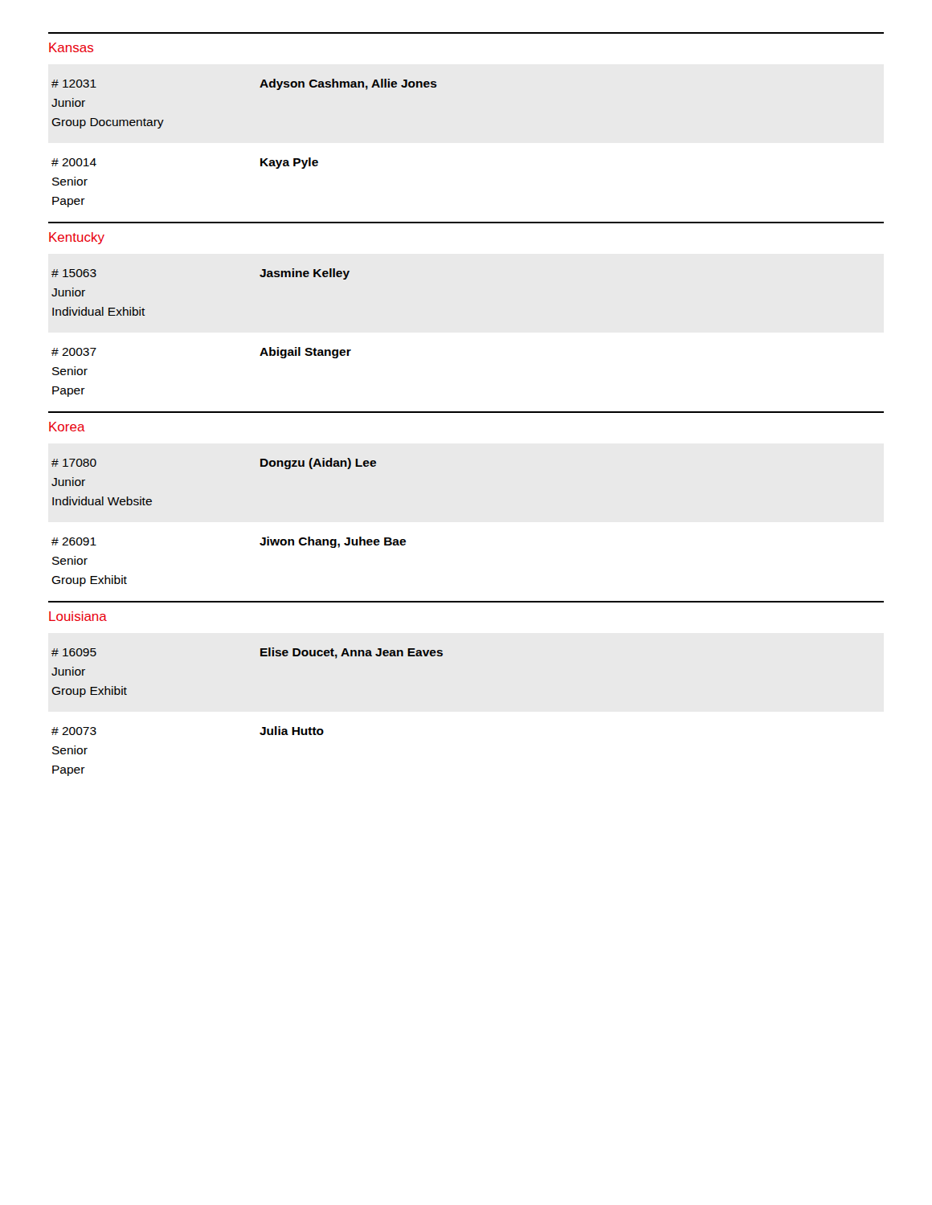Kansas
| # 12031 Junior Group Documentary | Adyson Cashman, Allie Jones |
| # 20014 Senior Paper | Kaya Pyle |
Kentucky
| # 15063 Junior Individual Exhibit | Jasmine Kelley |
| # 20037 Senior Paper | Abigail Stanger |
Korea
| # 17080 Junior Individual Website | Dongzu (Aidan) Lee |
| # 26091 Senior Group Exhibit | Jiwon Chang, Juhee Bae |
Louisiana
| # 16095 Junior Group Exhibit | Elise Doucet, Anna Jean Eaves |
| # 20073 Senior Paper | Julia Hutto |